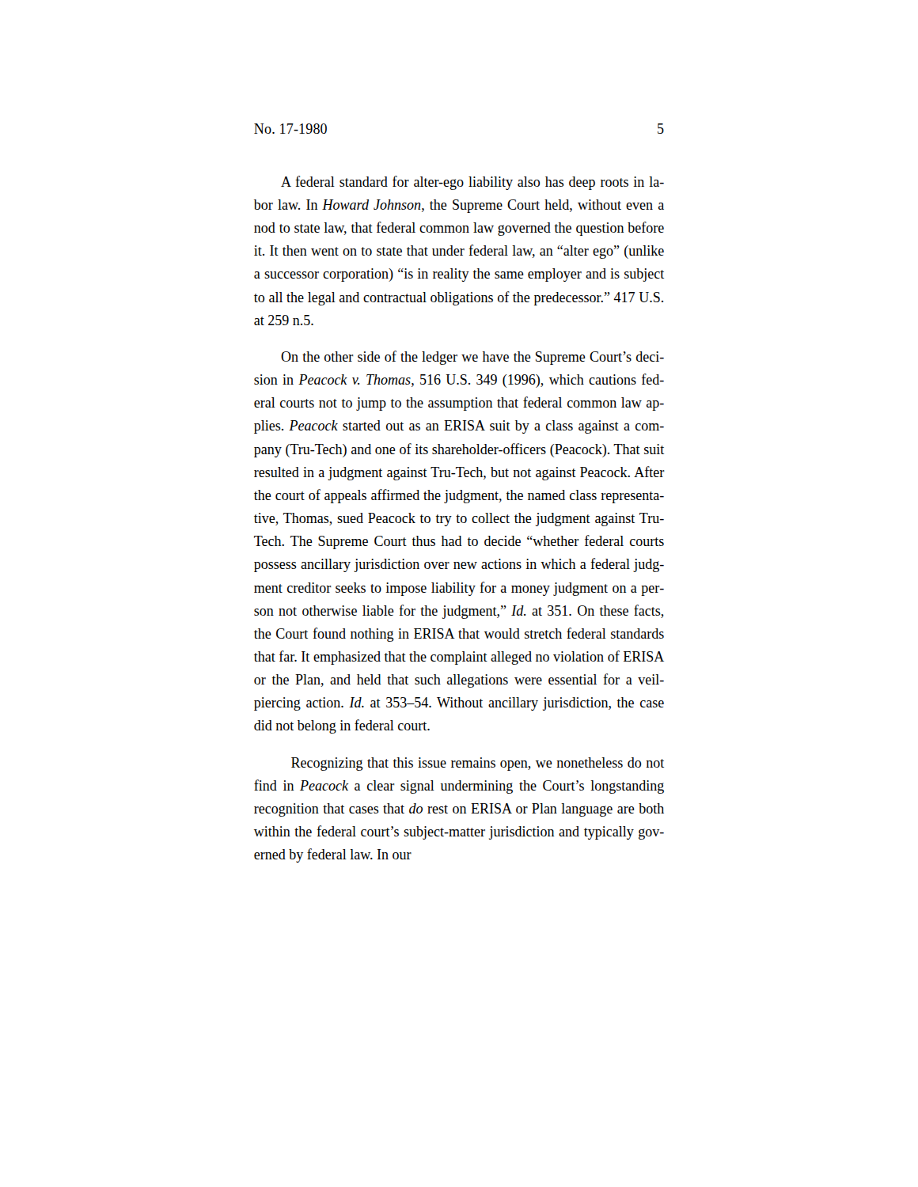No. 17-1980 5
A federal standard for alter-ego liability also has deep roots in labor law. In Howard Johnson, the Supreme Court held, without even a nod to state law, that federal common law governed the question before it. It then went on to state that under federal law, an “alter ego” (unlike a successor corporation) “is in reality the same employer and is subject to all the legal and contractual obligations of the predecessor.” 417 U.S. at 259 n.5.
On the other side of the ledger we have the Supreme Court’s decision in Peacock v. Thomas, 516 U.S. 349 (1996), which cautions federal courts not to jump to the assumption that federal common law applies. Peacock started out as an ERISA suit by a class against a company (Tru-Tech) and one of its shareholder-officers (Peacock). That suit resulted in a judgment against Tru-Tech, but not against Peacock. After the court of appeals affirmed the judgment, the named class representative, Thomas, sued Peacock to try to collect the judgment against Tru-Tech. The Supreme Court thus had to decide “whether federal courts possess ancillary jurisdiction over new actions in which a federal judgment creditor seeks to impose liability for a money judgment on a person not otherwise liable for the judgment,” Id. at 351. On these facts, the Court found nothing in ERISA that would stretch federal standards that far. It emphasized that the complaint alleged no violation of ERISA or the Plan, and held that such allegations were essential for a veil-piercing action. Id. at 353–54. Without ancillary jurisdiction, the case did not belong in federal court.
Recognizing that this issue remains open, we nonetheless do not find in Peacock a clear signal undermining the Court’s longstanding recognition that cases that do rest on ERISA or Plan language are both within the federal court’s subject-matter jurisdiction and typically governed by federal law. In our